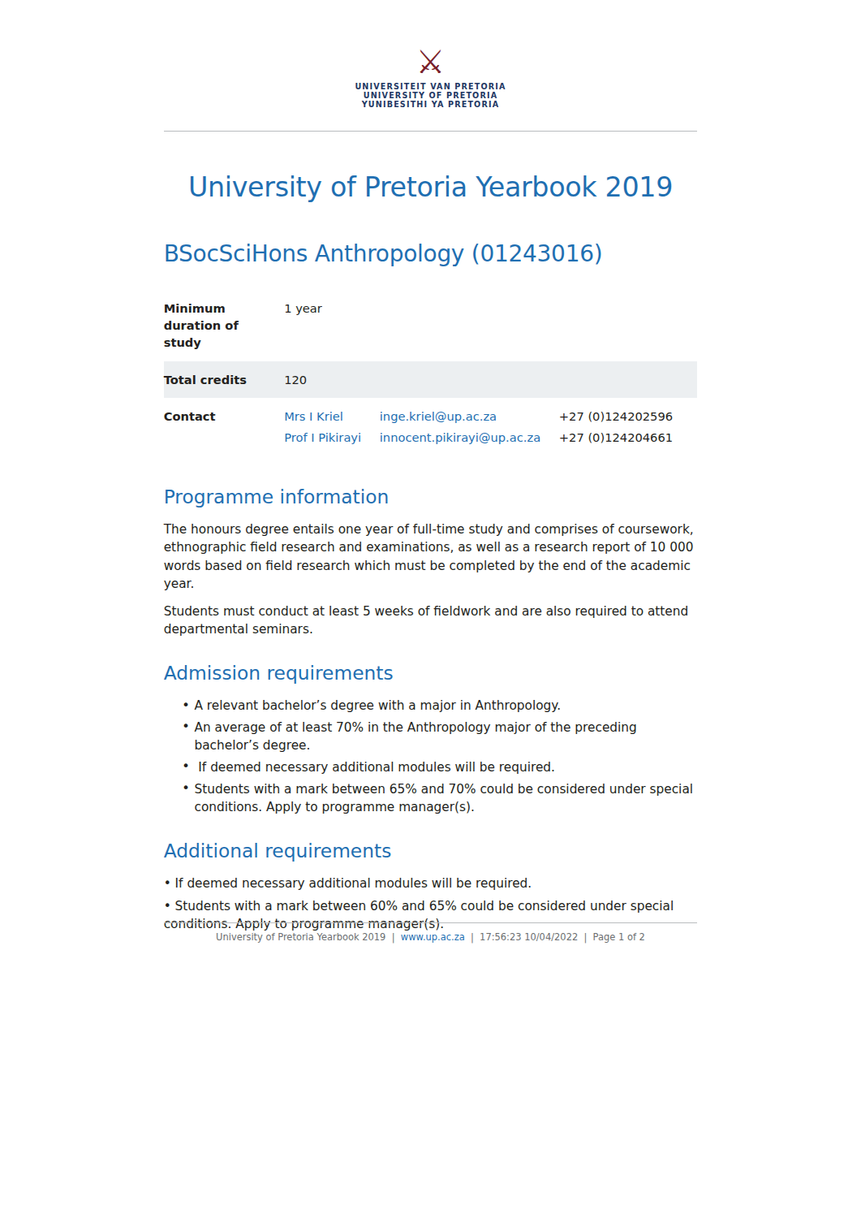⚔ UNIVERSITEIT VAN PRETORIA UNIVERSITY OF PRETORIA YUNIBESITHI YA PRETORIA
University of Pretoria Yearbook 2019
BSocSciHons Anthropology (01243016)
| Minimum duration of study | 1 year |
| Total credits | 120 |
| Contact | / Mrs I Kriel / inge.kriel@up.ac.za / +27 (0)124202596 / / Prof I Pikirayi / innocent.pikirayi@up.ac.za / +27 (0)124204661 / |
Programme information
The honours degree entails one year of full-time study and comprises of coursework, ethnographic field research and examinations, as well as a research report of 10 000 words based on field research which must be completed by the end of the academic year.
Students must conduct at least 5 weeks of fieldwork and are also required to attend departmental seminars.
Admission requirements
A relevant bachelor’s degree with a major in Anthropology.
An average of at least 70% in the Anthropology major of the preceding bachelor’s degree.
If deemed necessary additional modules will be required.
Students with a mark between 65% and 70% could be considered under special conditions. Apply to programme manager(s).
Additional requirements
• If deemed necessary additional modules will be required.
• Students with a mark between 60% and 65% could be considered under special conditions. Apply to programme manager(s).
University of Pretoria Yearbook 2019 | www.up.ac.za | 17:56:23 10/04/2022 | Page 1 of 2